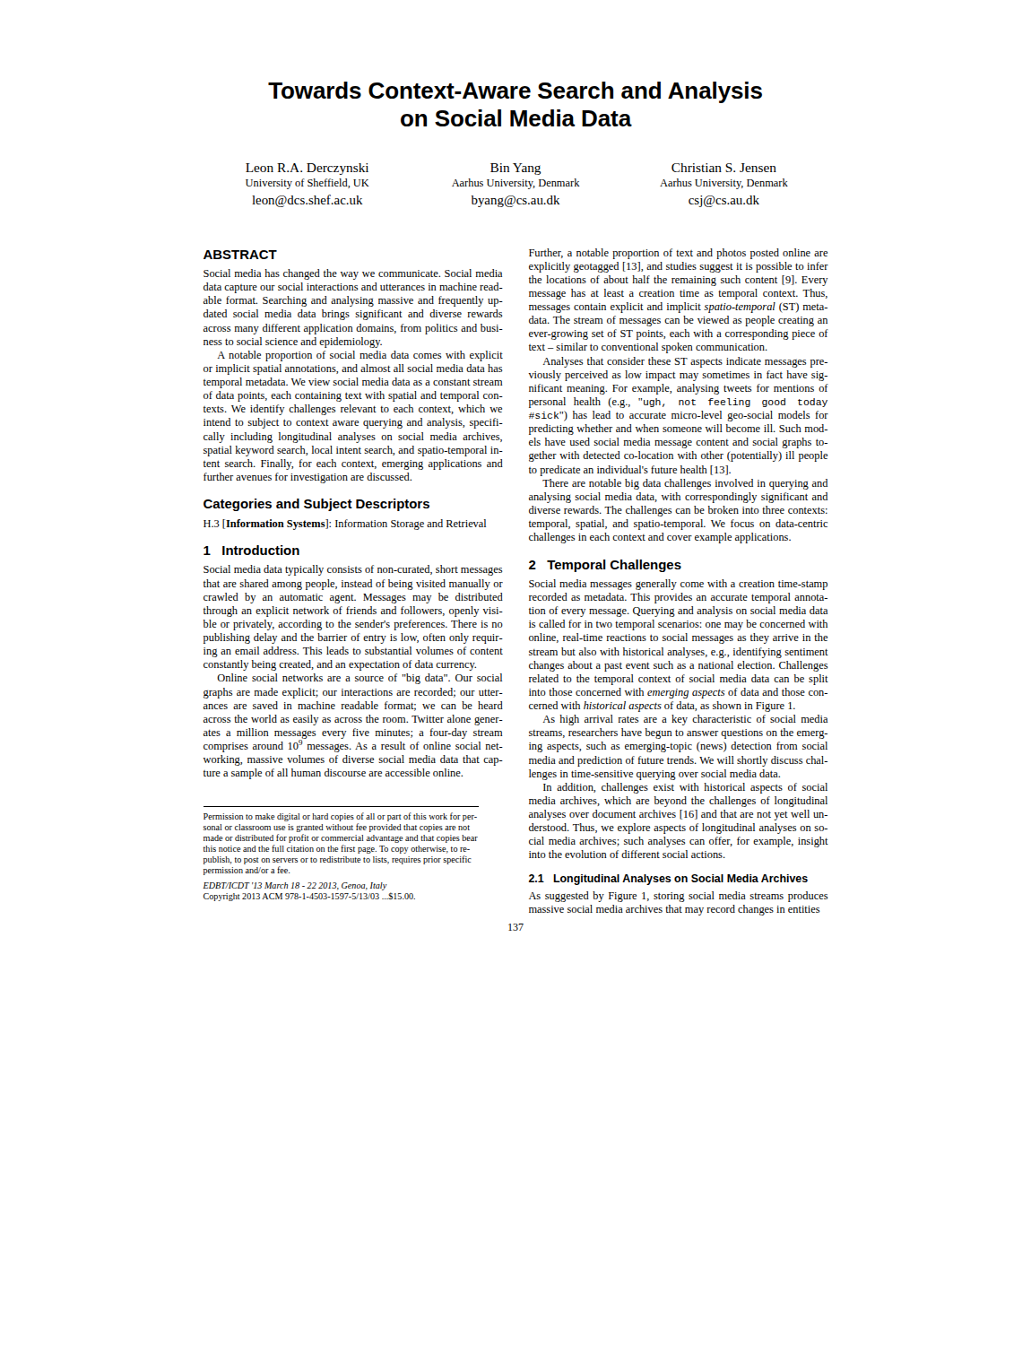Towards Context-Aware Search and Analysis
on Social Media Data
| Leon R.A. Derczynski University of Sheffield, UK leon@dcs.shef.ac.uk | Bin Yang Aarhus University, Denmark byang@cs.au.dk | Christian S. Jensen Aarhus University, Denmark csj@cs.au.dk |
ABSTRACT
Social media has changed the way we communicate. Social media data capture our social interactions and utterances in machine readable format. Searching and analysing massive and frequently updated social media data brings significant and diverse rewards across many different application domains, from politics and business to social science and epidemiology.
A notable proportion of social media data comes with explicit or implicit spatial annotations, and almost all social media data has temporal metadata. We view social media data as a constant stream of data points, each containing text with spatial and temporal contexts. We identify challenges relevant to each context, which we intend to subject to context aware querying and analysis, specifically including longitudinal analyses on social media archives, spatial keyword search, local intent search, and spatio-temporal intent search. Finally, for each context, emerging applications and further avenues for investigation are discussed.
Categories and Subject Descriptors
H.3 [Information Systems]: Information Storage and Retrieval
1 Introduction
Social media data typically consists of non-curated, short messages that are shared among people, instead of being visited manually or crawled by an automatic agent. Messages may be distributed through an explicit network of friends and followers, openly visible or privately, according to the sender's preferences. There is no publishing delay and the barrier of entry is low, often only requiring an email address. This leads to substantial volumes of content constantly being created, and an expectation of data currency.
Online social networks are a source of "big data". Our social graphs are made explicit; our interactions are recorded; our utterances are saved in machine readable format; we can be heard across the world as easily as across the room. Twitter alone generates a million messages every five minutes; a four-day stream comprises around 109 messages. As a result of online social networking, massive volumes of diverse social media data that capture a sample of all human discourse are accessible online.
Permission to make digital or hard copies of all or part of this work for personal or classroom use is granted without fee provided that copies are not made or distributed for profit or commercial advantage and that copies bear this notice and the full citation on the first page. To copy otherwise, to republish, to post on servers or to redistribute to lists, requires prior specific permission and/or a fee.
EDBT/ICDT '13 March 18 - 22 2013, Genoa, Italy
Copyright 2013 ACM 978-1-4503-1597-5/13/03 ...$15.00.
Further, a notable proportion of text and photos posted online are explicitly geotagged [13], and studies suggest it is possible to infer the locations of about half the remaining such content [9]. Every message has at least a creation time as temporal context. Thus, messages contain explicit and implicit spatio-temporal (ST) metadata. The stream of messages can be viewed as people creating an ever-growing set of ST points, each with a corresponding piece of text – similar to conventional spoken communication.
Analyses that consider these ST aspects indicate messages previously perceived as low impact may sometimes in fact have significant meaning. For example, analysing tweets for mentions of personal health (e.g., "ugh, not feeling good today #sick") has lead to accurate micro-level geo-social models for predicting whether and when someone will become ill. Such models have used social media message content and social graphs together with detected co-location with other (potentially) ill people to predicate an individual's future health [13].
There are notable big data challenges involved in querying and analysing social media data, with correspondingly significant and diverse rewards. The challenges can be broken into three contexts: temporal, spatial, and spatio-temporal. We focus on data-centric challenges in each context and cover example applications.
2 Temporal Challenges
Social media messages generally come with a creation time-stamp recorded as metadata. This provides an accurate temporal annotation of every message. Querying and analysis on social media data is called for in two temporal scenarios: one may be concerned with online, real-time reactions to social messages as they arrive in the stream but also with historical analyses, e.g., identifying sentiment changes about a past event such as a national election. Challenges related to the temporal context of social media data can be split into those concerned with emerging aspects of data and those concerned with historical aspects of data, as shown in Figure 1.
As high arrival rates are a key characteristic of social media streams, researchers have begun to answer questions on the emerging aspects, such as emerging-topic (news) detection from social media and prediction of future trends. We will shortly discuss challenges in time-sensitive querying over social media data.
In addition, challenges exist with historical aspects of social media archives, which are beyond the challenges of longitudinal analyses over document archives [16] and that are not yet well understood. Thus, we explore aspects of longitudinal analyses on social media archives; such analyses can offer, for example, insight into the evolution of different social actions.
2.1 Longitudinal Analyses on Social Media Archives
As suggested by Figure 1, storing social media streams produces massive social media archives that may record changes in entities
137